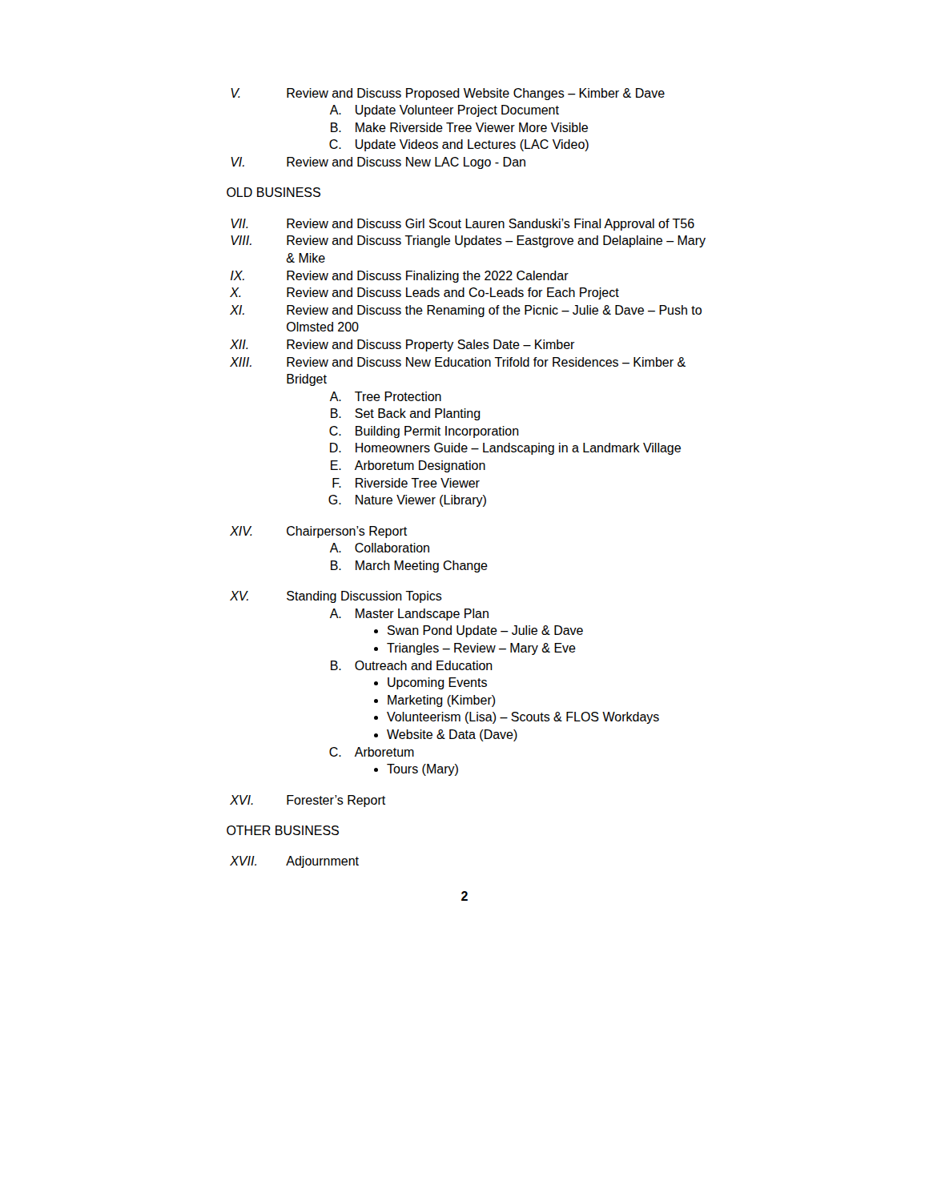V.
Review and Discuss Proposed Website Changes – Kimber & Dave
Update Volunteer Project Document
Make Riverside Tree Viewer More Visible
Update Videos and Lectures (LAC Video)
VI.
Review and Discuss New LAC Logo - Dan
OLD BUSINESS
VII.
Review and Discuss Girl Scout Lauren Sanduski’s Final Approval of T56
VIII.
Review and Discuss Triangle Updates – Eastgrove and Delaplaine – Mary & Mike
IX.
Review and Discuss Finalizing the 2022 Calendar
X.
Review and Discuss Leads and Co-Leads for Each Project
XI.
Review and Discuss the Renaming of the Picnic – Julie & Dave – Push to Olmsted 200
XII.
Review and Discuss Property Sales Date – Kimber
XIII.
Review and Discuss New Education Trifold for Residences – Kimber & Bridget
Tree Protection
Set Back and Planting
Building Permit Incorporation
Homeowners Guide – Landscaping in a Landmark Village
Arboretum Designation
Riverside Tree Viewer
Nature Viewer (Library)
XIV.
Chairperson’s Report
Collaboration
March Meeting Change
XV.
Standing Discussion Topics
Master Landscape Plan
Swan Pond Update – Julie & Dave
Triangles – Review – Mary & Eve
Outreach and Education
Upcoming Events
Marketing (Kimber)
Volunteerism (Lisa) – Scouts & FLOS Workdays
Website & Data (Dave)
Arboretum
Tours (Mary)
XVI.
Forester’s Report
OTHER BUSINESS
XVII.
Adjournment
2